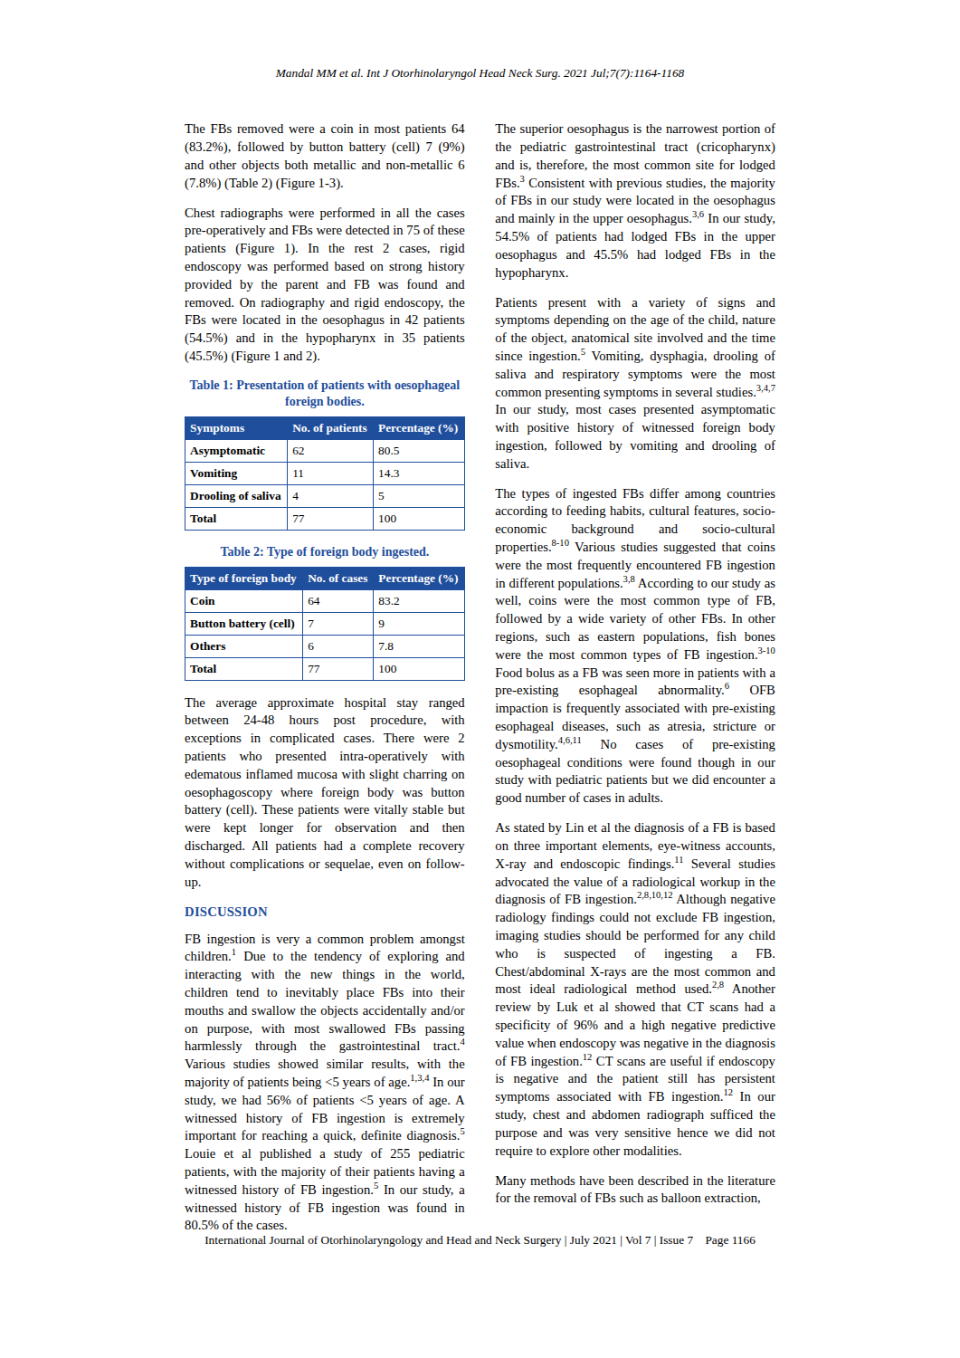Mandal MM et al. Int J Otorhinolaryngol Head Neck Surg. 2021 Jul;7(7):1164-1168
The FBs removed were a coin in most patients 64 (83.2%), followed by button battery (cell) 7 (9%) and other objects both metallic and non-metallic 6 (7.8%) (Table 2) (Figure 1-3).
Chest radiographs were performed in all the cases pre-operatively and FBs were detected in 75 of these patients (Figure 1). In the rest 2 cases, rigid endoscopy was performed based on strong history provided by the parent and FB was found and removed. On radiography and rigid endoscopy, the FBs were located in the oesophagus in 42 patients (54.5%) and in the hypopharynx in 35 patients (45.5%) (Figure 1 and 2).
Table 1: Presentation of patients with oesophageal foreign bodies.
| Symptoms | No. of patients | Percentage (%) |
| --- | --- | --- |
| Asymptomatic | 62 | 80.5 |
| Vomiting | 11 | 14.3 |
| Drooling of saliva | 4 | 5 |
| Total | 77 | 100 |
Table 2: Type of foreign body ingested.
| Type of foreign body | No. of cases | Percentage (%) |
| --- | --- | --- |
| Coin | 64 | 83.2 |
| Button battery (cell) | 7 | 9 |
| Others | 6 | 7.8 |
| Total | 77 | 100 |
The average approximate hospital stay ranged between 24-48 hours post procedure, with exceptions in complicated cases. There were 2 patients who presented intra-operatively with edematous inflamed mucosa with slight charring on oesophagoscopy where foreign body was button battery (cell). These patients were vitally stable but were kept longer for observation and then discharged. All patients had a complete recovery without complications or sequelae, even on follow-up.
Discussion
FB ingestion is very a common problem amongst children.1 Due to the tendency of exploring and interacting with the new things in the world, children tend to inevitably place FBs into their mouths and swallow the objects accidentally and/or on purpose, with most swallowed FBs passing harmlessly through the gastrointestinal tract.4 Various studies showed similar results, with the majority of patients being <5 years of age.1,3,4 In our study, we had 56% of patients <5 years of age. A witnessed history of FB ingestion is extremely important for reaching a quick, definite diagnosis.5 Louie et al published a study of 255 pediatric patients, with the majority of their patients having a witnessed history of FB ingestion.5 In our study, a witnessed history of FB ingestion was found in 80.5% of the cases.
The superior oesophagus is the narrowest portion of the pediatric gastrointestinal tract (cricopharynx) and is, therefore, the most common site for lodged FBs.3 Consistent with previous studies, the majority of FBs in our study were located in the oesophagus and mainly in the upper oesophagus.3,6 In our study, 54.5% of patients had lodged FBs in the upper oesophagus and 45.5% had lodged FBs in the hypopharynx.
Patients present with a variety of signs and symptoms depending on the age of the child, nature of the object, anatomical site involved and the time since ingestion.5 Vomiting, dysphagia, drooling of saliva and respiratory symptoms were the most common presenting symptoms in several studies.3,4,7 In our study, most cases presented asymptomatic with positive history of witnessed foreign body ingestion, followed by vomiting and drooling of saliva.
The types of ingested FBs differ among countries according to feeding habits, cultural features, socio-economic background and socio-cultural properties.8-10 Various studies suggested that coins were the most frequently encountered FB ingestion in different populations.3,8 According to our study as well, coins were the most common type of FB, followed by a wide variety of other FBs. In other regions, such as eastern populations, fish bones were the most common types of FB ingestion.3-10 Food bolus as a FB was seen more in patients with a pre-existing esophageal abnormality.6 OFB impaction is frequently associated with pre-existing esophageal diseases, such as atresia, stricture or dysmotility.4,6,11 No cases of pre-existing oesophageal conditions were found though in our study with pediatric patients but we did encounter a good number of cases in adults.
As stated by Lin et al the diagnosis of a FB is based on three important elements, eye-witness accounts, X-ray and endoscopic findings.11 Several studies advocated the value of a radiological workup in the diagnosis of FB ingestion.2,8,10,12 Although negative radiology findings could not exclude FB ingestion, imaging studies should be performed for any child who is suspected of ingesting a FB. Chest/abdominal X-rays are the most common and most ideal radiological method used.2,8 Another review by Luk et al showed that CT scans had a specificity of 96% and a high negative predictive value when endoscopy was negative in the diagnosis of FB ingestion.12 CT scans are useful if endoscopy is negative and the patient still has persistent symptoms associated with FB ingestion.12 In our study, chest and abdomen radiograph sufficed the purpose and was very sensitive hence we did not require to explore other modalities.
Many methods have been described in the literature for the removal of FBs such as balloon extraction,
International Journal of Otorhinolaryngology and Head and Neck Surgery | July 2021 | Vol 7 | Issue 7 Page 1166